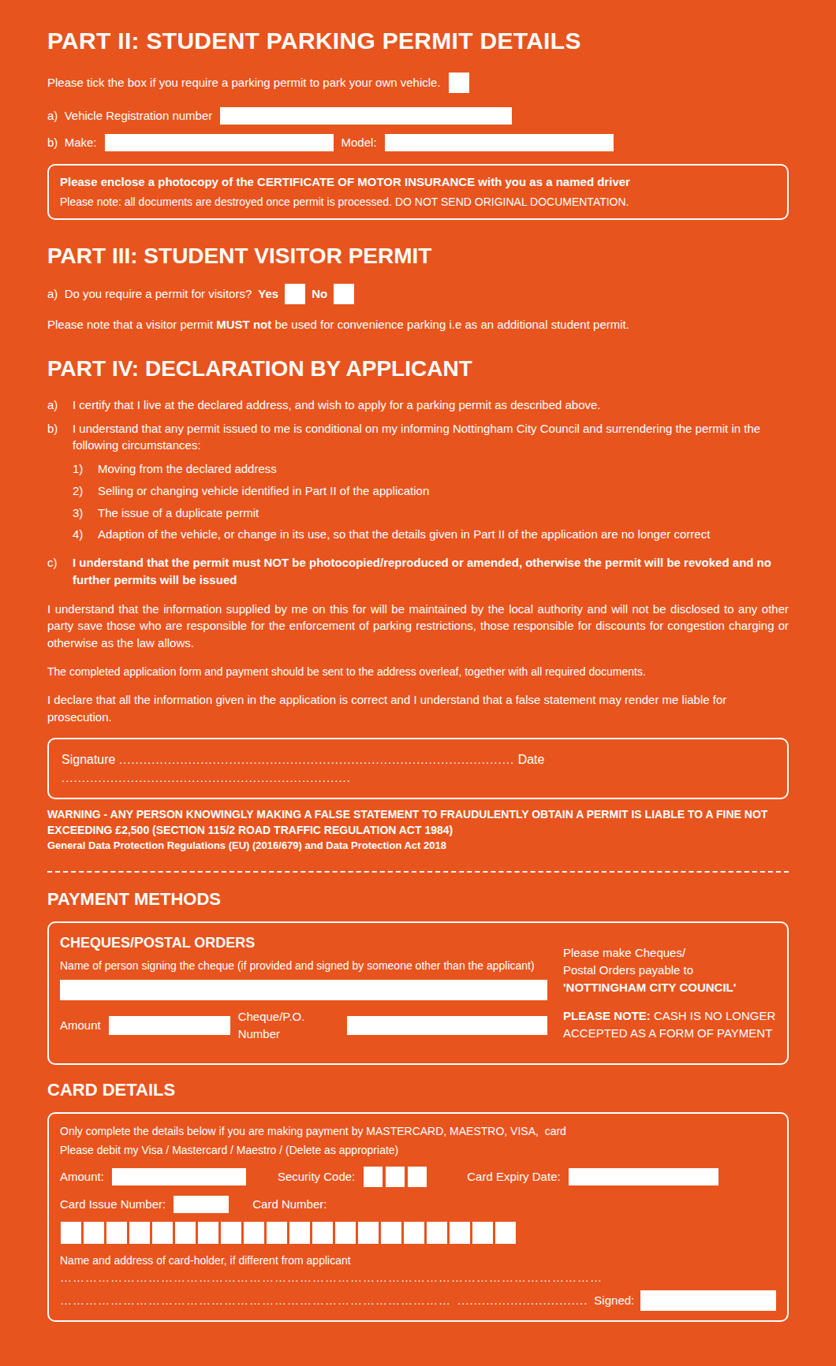PART II: STUDENT PARKING PERMIT DETAILS
Please tick the box if you require a parking permit to park your own vehicle.
a) Vehicle Registration number
b) Make: Model:
Please enclose a photocopy of the CERTIFICATE OF MOTOR INSURANCE with you as a named driver Please note: all documents are destroyed once permit is processed. DO NOT SEND ORIGINAL DOCUMENTATION.
PART III: STUDENT VISITOR PERMIT
a) Do you require a permit for visitors? Yes No
Please note that a visitor permit MUST not be used for convenience parking i.e as an additional student permit.
PART IV: DECLARATION BY APPLICANT
a) I certify that I live at the declared address, and wish to apply for a parking permit as described above.
b) I understand that any permit issued to me is conditional on my informing Nottingham City Council and surrendering the permit in the following circumstances:
1) Moving from the declared address
2) Selling or changing vehicle identified in Part II of the application
3) The issue of a duplicate permit
4) Adaption of the vehicle, or change in its use, so that the details given in Part II of the application are no longer correct
c) I understand that the permit must NOT be photocopied/reproduced or amended, otherwise the permit will be revoked and no further permits will be issued
I understand that the information supplied by me on this for will be maintained by the local authority and will not be disclosed to any other party save those who are responsible for the enforcement of parking restrictions, those responsible for discounts for congestion charging or otherwise as the law allows.
The completed application form and payment should be sent to the address overleaf, together with all required documents.
I declare that all the information given in the application is correct and I understand that a false statement may render me liable for prosecution.
Signature ................................................................................................. Date .......................................................................
WARNING - ANY PERSON KNOWINGLY MAKING A FALSE STATEMENT TO FRAUDULENTLY OBTAIN A PERMIT IS LIABLE TO A FINE NOT EXCEEDING £2,500 (SECTION 115/2 ROAD TRAFFIC REGULATION ACT 1984)
General Data Protection Regulations (EU) (2016/679) and Data Protection Act 2018
PAYMENT METHODS
CHEQUES/POSTAL ORDERS
Name of person signing the cheque (if provided and signed by someone other than the applicant)
Amount Cheque/P.O. Number
Please make Cheques/
Postal Orders payable to
'NOTTINGHAM CITY COUNCIL'
PLEASE NOTE: CASH IS NO LONGER ACCEPTED AS A FORM OF PAYMENT
CARD DETAILS
Only complete the details below if you are making payment by MASTERCARD, MAESTRO, VISA, card
Please debit my Visa / Mastercard / Maestro / (Delete as appropriate)
Amount: Security Code: Card Expiry Date:
Card Issue Number: Card Number:
Name and address of card-holder, if different from applicant …………………………………………………………………………………………………………………
………………………………………………………………………………… ................................ Signed: